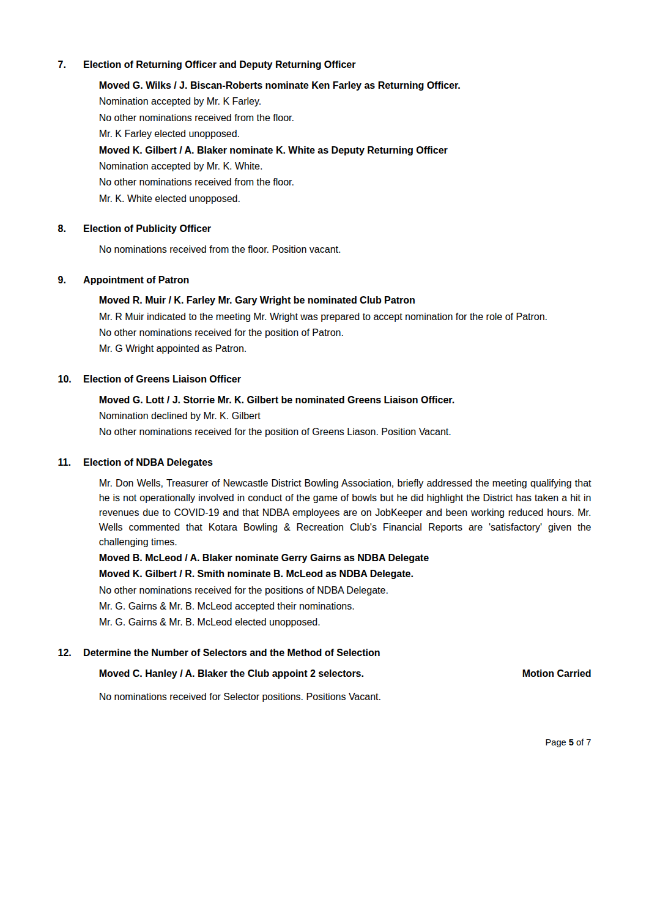7.
Election of Returning Officer and Deputy Returning Officer
Moved G. Wilks / J. Biscan-Roberts nominate Ken Farley as Returning Officer.
Nomination accepted by Mr. K Farley.
No other nominations received from the floor.
Mr. K Farley elected unopposed.
Moved K. Gilbert / A. Blaker nominate K. White as Deputy Returning Officer
Nomination accepted by Mr. K. White.
No other nominations received from the floor.
Mr. K. White elected unopposed.
8.
Election of Publicity Officer
No nominations received from the floor. Position vacant.
9.
Appointment of Patron
Moved R. Muir / K. Farley Mr. Gary Wright be nominated Club Patron
Mr. R Muir indicated to the meeting Mr. Wright was prepared to accept nomination for the role of Patron.
No other nominations received for the position of Patron.
Mr. G Wright appointed as Patron.
10.
Election of Greens Liaison Officer
Moved G. Lott / J. Storrie Mr. K. Gilbert be nominated Greens Liaison Officer.
Nomination declined by Mr. K. Gilbert
No other nominations received for the position of Greens Liason. Position Vacant.
11.
Election of NDBA Delegates
Mr. Don Wells, Treasurer of Newcastle District Bowling Association, briefly addressed the meeting qualifying that he is not operationally involved in conduct of the game of bowls but he did highlight the District has taken a hit in revenues due to COVID-19 and that NDBA employees are on JobKeeper and been working reduced hours. Mr. Wells commented that Kotara Bowling & Recreation Club's Financial Reports are 'satisfactory' given the challenging times.
Moved B. McLeod / A. Blaker nominate Gerry Gairns as NDBA Delegate
Moved K. Gilbert / R. Smith nominate B. McLeod as NDBA Delegate.
No other nominations received for the positions of NDBA Delegate.
Mr. G. Gairns & Mr. B. McLeod accepted their nominations.
Mr. G. Gairns & Mr. B. McLeod elected unopposed.
12.
Determine the Number of Selectors and the Method of Selection
Moved C. Hanley / A. Blaker the Club appoint 2 selectors. Motion Carried
No nominations received for Selector positions. Positions Vacant.
Page 5 of 7